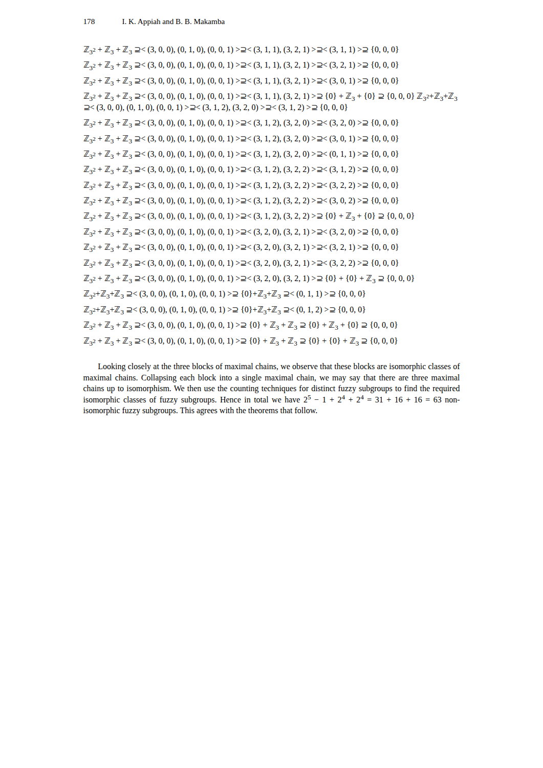178 I. K. Appiah and B. B. Makamba
ℤ32 + ℤ3 + ℤ3 ⊇< (3, 0, 0), (0, 1, 0), (0, 0, 1) >⊇< (3, 1, 1), (3, 2, 1) >⊇< (3, 1, 1) >⊇ {0, 0, 0}
ℤ32 + ℤ3 + ℤ3 ⊇< (3, 0, 0), (0, 1, 0), (0, 0, 1) >⊇< (3, 1, 1), (3, 2, 1) >⊇< (3, 2, 1) >⊇ {0, 0, 0}
ℤ32 + ℤ3 + ℤ3 ⊇< (3, 0, 0), (0, 1, 0), (0, 0, 1) >⊇< (3, 1, 1), (3, 2, 1) >⊇< (3, 0, 1) >⊇ {0, 0, 0}
ℤ32 + ℤ3 + ℤ3 ⊇< (3, 0, 0), (0, 1, 0), (0, 0, 1) >⊇< (3, 1, 1), (3, 2, 1) >⊇ {0} + ℤ3 + {0} ⊇ {0, 0, 0} ℤ32+ℤ3+ℤ3 ⊇< (3, 0, 0), (0, 1, 0), (0, 0, 1) >⊇< (3, 1, 2), (3, 2, 0) >⊇< (3, 1, 2) >⊇ {0, 0, 0}
ℤ32 + ℤ3 + ℤ3 ⊇< (3, 0, 0), (0, 1, 0), (0, 0, 1) >⊇< (3, 1, 2), (3, 2, 0) >⊇< (3, 2, 0) >⊇ {0, 0, 0}
ℤ32 + ℤ3 + ℤ3 ⊇< (3, 0, 0), (0, 1, 0), (0, 0, 1) >⊇< (3, 1, 2), (3, 2, 0) >⊇< (3, 0, 1) >⊇ {0, 0, 0}
ℤ32 + ℤ3 + ℤ3 ⊇< (3, 0, 0), (0, 1, 0), (0, 0, 1) >⊇< (3, 1, 2), (3, 2, 0) >⊇< (0, 1, 1) >⊇ {0, 0, 0}
ℤ32 + ℤ3 + ℤ3 ⊇< (3, 0, 0), (0, 1, 0), (0, 0, 1) >⊇< (3, 1, 2), (3, 2, 2) >⊇< (3, 1, 2) >⊇ {0, 0, 0}
ℤ32 + ℤ3 + ℤ3 ⊇< (3, 0, 0), (0, 1, 0), (0, 0, 1) >⊇< (3, 1, 2), (3, 2, 2) >⊇< (3, 2, 2) >⊇ {0, 0, 0}
ℤ32 + ℤ3 + ℤ3 ⊇< (3, 0, 0), (0, 1, 0), (0, 0, 1) >⊇< (3, 1, 2), (3, 2, 2) >⊇< (3, 0, 2) >⊇ {0, 0, 0}
ℤ32 + ℤ3 + ℤ3 ⊇< (3, 0, 0), (0, 1, 0), (0, 0, 1) >⊇< (3, 1, 2), (3, 2, 2) >⊇ {0} + ℤ3 + {0} ⊇ {0, 0, 0}
ℤ32 + ℤ3 + ℤ3 ⊇< (3, 0, 0), (0, 1, 0), (0, 0, 1) >⊇< (3, 2, 0), (3, 2, 1) >⊇< (3, 2, 0) >⊇ {0, 0, 0}
ℤ32 + ℤ3 + ℤ3 ⊇< (3, 0, 0), (0, 1, 0), (0, 0, 1) >⊇< (3, 2, 0), (3, 2, 1) >⊇< (3, 2, 1) >⊇ {0, 0, 0}
ℤ32 + ℤ3 + ℤ3 ⊇< (3, 0, 0), (0, 1, 0), (0, 0, 1) >⊇< (3, 2, 0), (3, 2, 1) >⊇< (3, 2, 2) >⊇ {0, 0, 0}
ℤ32 + ℤ3 + ℤ3 ⊇< (3, 0, 0), (0, 1, 0), (0, 0, 1) >⊇< (3, 2, 0), (3, 2, 1) >⊇ {0} + {0} + ℤ3 ⊇ {0, 0, 0}
ℤ32+ℤ3+ℤ3 ⊇< (3, 0, 0), (0, 1, 0), (0, 0, 1) >⊇ {0}+ℤ3+ℤ3 ⊇< (0, 1, 1) >⊇ {0, 0, 0}
ℤ32+ℤ3+ℤ3 ⊇< (3, 0, 0), (0, 1, 0), (0, 0, 1) >⊇ {0}+ℤ3+ℤ3 ⊇< (0, 1, 2) >⊇ {0, 0, 0}
ℤ32 + ℤ3 + ℤ3 ⊇< (3, 0, 0), (0, 1, 0), (0, 0, 1) >⊇ {0} + ℤ3 + ℤ3 ⊇ {0} + ℤ3 + {0} ⊇ {0, 0, 0}
ℤ32 + ℤ3 + ℤ3 ⊇< (3, 0, 0), (0, 1, 0), (0, 0, 1) >⊇ {0} + ℤ3 + ℤ3 ⊇ {0} + {0} + ℤ3 ⊇ {0, 0, 0}
Looking closely at the three blocks of maximal chains, we observe that these blocks are isomorphic classes of maximal chains. Collapsing each block into a single maximal chain, we may say that there are three maximal chains up to isomorphism. We then use the counting techniques for distinct fuzzy subgroups to find the required isomorphic classes of fuzzy subgroups. Hence in total we have 25 − 1 + 24 + 24 = 31 + 16 + 16 = 63 non-isomorphic fuzzy subgroups. This agrees with the theorems that follow.